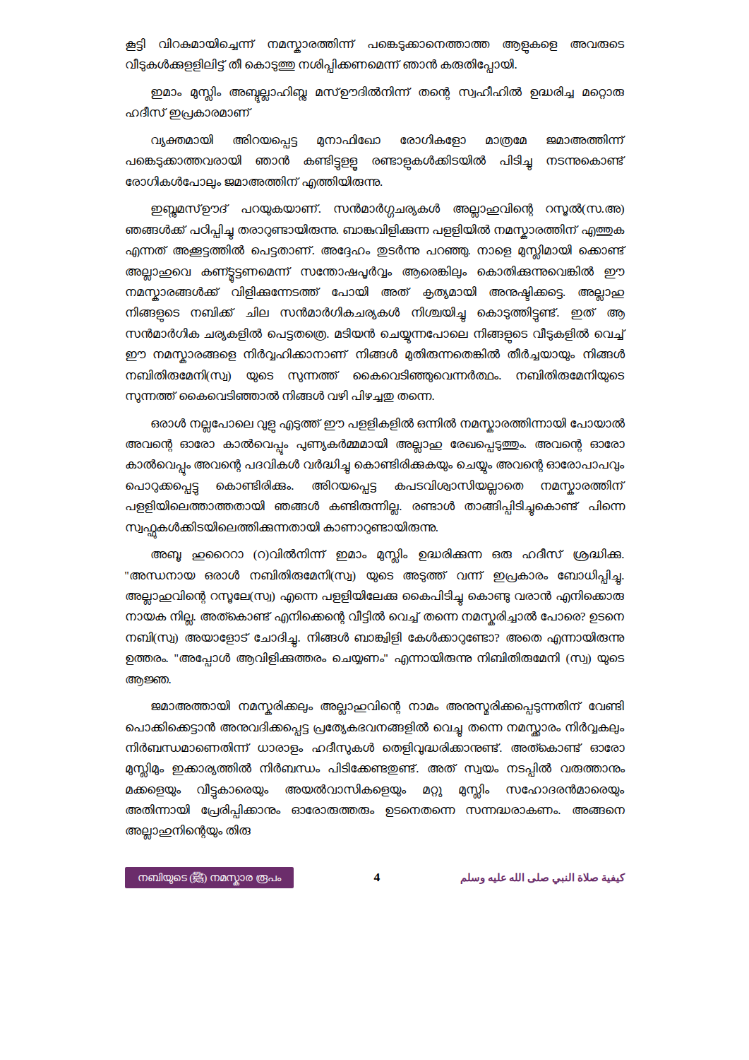കൂട്ടി വിറകുമായിച്ചെന്ന് നമസ്കാരത്തിന്ന് പങ്കെടുക്കാനെത്താത്ത ആളുകളെ അവരുടെ വീടുകൾക്കുളളിലിട്ട് തീ കൊടുത്തു നശിപ്പിക്കണമെന്ന് ഞാൻ കരുതിപ്പോയി.
ഇമാം മുസ്ലിം അബ്ദുല്ലാഹിബ്നു മസ്ഊദിൽനിന്ന് തന്റെ സ്വഹീഹിൽ ഉദ്ധരിച്ച മറ്റൊരു ഹദീസ് ഇപ്രകാരമാണ്
വ്യക്തമായി അിറയപ്പെട്ട മുനാഫിഖോ രോഗികളോ മാത്രമേ ജമാഅത്തിന്ന് പങ്കെടുക്കാത്തവരായി ഞാൻ കണ്ടിട്ടുളളൂ രണ്ടാളുകൾക്കിടയിൽ പിടിച്ചു നടന്നുകൊണ്ട് രോഗികൾപോലും ജമാഅത്തിന് എത്തിയിരുന്നു.
ഇബ്നുമസ്ഊദ് പറയുകയാണ്. സൻമാർഗ്ഗചര്യകൾ അല്ലാഹുവിന്റെ റസൂൽ(സ.അ) ഞങ്ങൾക്ക് പഠിപ്പിച്ചു തരാറുണ്ടായിരുന്നു. ബാങ്കുവിളിക്കുന്ന പളളിയിൽ നമസ്കാരത്തിന് എത്തുക എന്നത് അക്കൂട്ടത്തിൽ പെട്ടതാണ്. അദ്ദേഹം തുടർന്നു പറഞ്ഞു. നാളെ മുസ്ലിമായി ക്കൊണ്ട് അല്ലാഹുവെ കണ്ട്മുട്ടണമെന്ന് സന്തോഷപൂർവ്വം ആരെങ്കിലും കൊതിക്കുന്നുവെങ്കിൽ ഈ നമസ്കാരങ്ങൾക്ക് വിളിക്കുന്നേടത്ത് പോയി അത് കൃത്യമായി അനുഷ്ടിക്കട്ടെ. അല്ലാഹു നിങ്ങളുടെ നബിക്ക് ചില സൻമാർഗികചര്യകൾ നിശ്ചയിച്ചു കൊടുത്തിട്ടുണ്ട്. ഇത് ആ സൻമാർഗിക ചര്യകളിൽ പെട്ടതത്രെ. മടിയൻ ചെയ്യുന്നപോലെ നിങ്ങളുടെ വീടുകളിൽ വെച്ച് ഈ നമസ്കാരങ്ങളെ നിർവ്വഹിക്കാനാണ് നിങ്ങൾ മുതിരുന്നതെങ്കിൽ തീർച്ചയായും നിങ്ങൾ നബിതിരുമേനി(സ്വ) യുടെ സുന്നത്ത് കൈവെടിഞ്ഞുവെന്നർത്ഥം. നബിതിരുമേനിയുടെ സുന്നത്ത് കൈവെടിഞ്ഞാൽ നിങ്ങൾ വഴി പിഴച്ചതു തന്നെ.
ഒരാൾ നല്ലപോലെ വുളു എടുത്ത് ഈ പളളികളിൽ ഒന്നിൽ നമസ്കാരത്തിന്നായി പോയാൽ അവന്റെ ഓരോ കാൽവെപ്പും പുണ്യകർമ്മമായി അല്ലാഹു രേഖപ്പെടുത്തും. അവന്റെ ഓരോ കാൽവെപ്പും അവന്റെ പദവികൾ വർദ്ധിച്ചു കൊണ്ടിരിക്കുകയും ചെയ്യും അവന്റെ ഓരോപാപവും പൊറുക്കപ്പെട്ടു കൊണ്ടിരിക്കും. അിറയപ്പെട്ട കപടവിശ്വാസിയല്ലാതെ നമസ്കാരത്തിന് പളളിയിലെത്താത്തതായി ഞങ്ങൾ കണ്ടിരുന്നില്ല. രണ്ടാൾ താങ്ങിപ്പിടിച്ചുകൊണ്ട് പിന്നെ സ്വഫ്ഫുകൾക്കിടയിലെത്തിക്കുന്നതായി കാണാറുണ്ടായിരുന്നു.
അബൂ ഹുറൈറാ (റ)വിൽനിന്ന് ഇമാം മുസ്ലിം ഉദ്ധരിക്കുന്ന ഒരു ഹദീസ് ശ്രദ്ധിക്കു. ''അന്ധനായ ഒരാൾ നബിതിരുമേനി(സ്വ) യുടെ അടുത്ത് വന്ന് ഇപ്രകാരം ബോധിപ്പിച്ചു. അല്ലാഹുവിന്റെ റസൂലേ(സ്വ) എന്നെ പളളിയിലേക്കു കൈപിടിച്ചു കൊണ്ടു വരാൻ എനിക്കൊരു നായക നില്ല. അത്കൊണ്ട് എനിക്കെന്റെ വീട്ടിൽ വെച്ച് തന്നെ നമസ്കരിച്ചാൽ പോരെ? ഉടനെ നബി(സ്വ) അയാളോട് ചോദിച്ചു. നിങ്ങൾ ബാങ്ക്വിളി കേൾക്കാറുണ്ടോ? അതെ എന്നായിരുന്നു ഉത്തരം. ''അപ്പോൾ ആവിളിക്കുത്തരം ചെയ്യണം'' എന്നായിരുന്നു നിബിതിരുമേനി (സ്വ) യുടെ ആജ്ഞ.
ജമാഅത്തായി നമസ്കരിക്കലും അല്ലാഹുവിന്റെ നാമം അനുസ്മരിക്കപ്പെടുന്നതിന് വേണ്ടി പൊക്കിക്കെട്ടാൻ അനുവദിക്കപ്പെട്ട പ്രത്യേകഭവനങ്ങളിൽ വെച്ചു തന്നെ നമസ്ക്കാരം നിർവ്വകലും നിർബന്ധമാണെതിന്ന് ധാരാളം ഹദീസുകൾ തെളിവുദ്ധരിക്കാനുണ്ട്. അത്കൊണ്ട് ഓരോ മുസ്ലിമും ഇക്കാര്യത്തിൽ നിർബന്ധം പിടിക്കേണ്ടതുണ്ട്. അത് സ്വയം നടപ്പിൽ വരുത്താനും മക്കളെയും വീട്ടുകാരെയും അയൽവാസികളെയും മറ്റു മുസ്ലിം സഹോദരൻമാരെയും അതിന്നായി പ്രേരിപ്പിക്കാനും ഓരോരുത്തരും ഉടനെതന്നെ സന്നദ്ധരാകണം. അങ്ങനെ അല്ലാഹുനിന്റെയും തിരു
നബിയുടെ (ﷺ) നമസ്കാര രൂപം
4
كيفية صلاة النبي صلى الله عليه وسلم